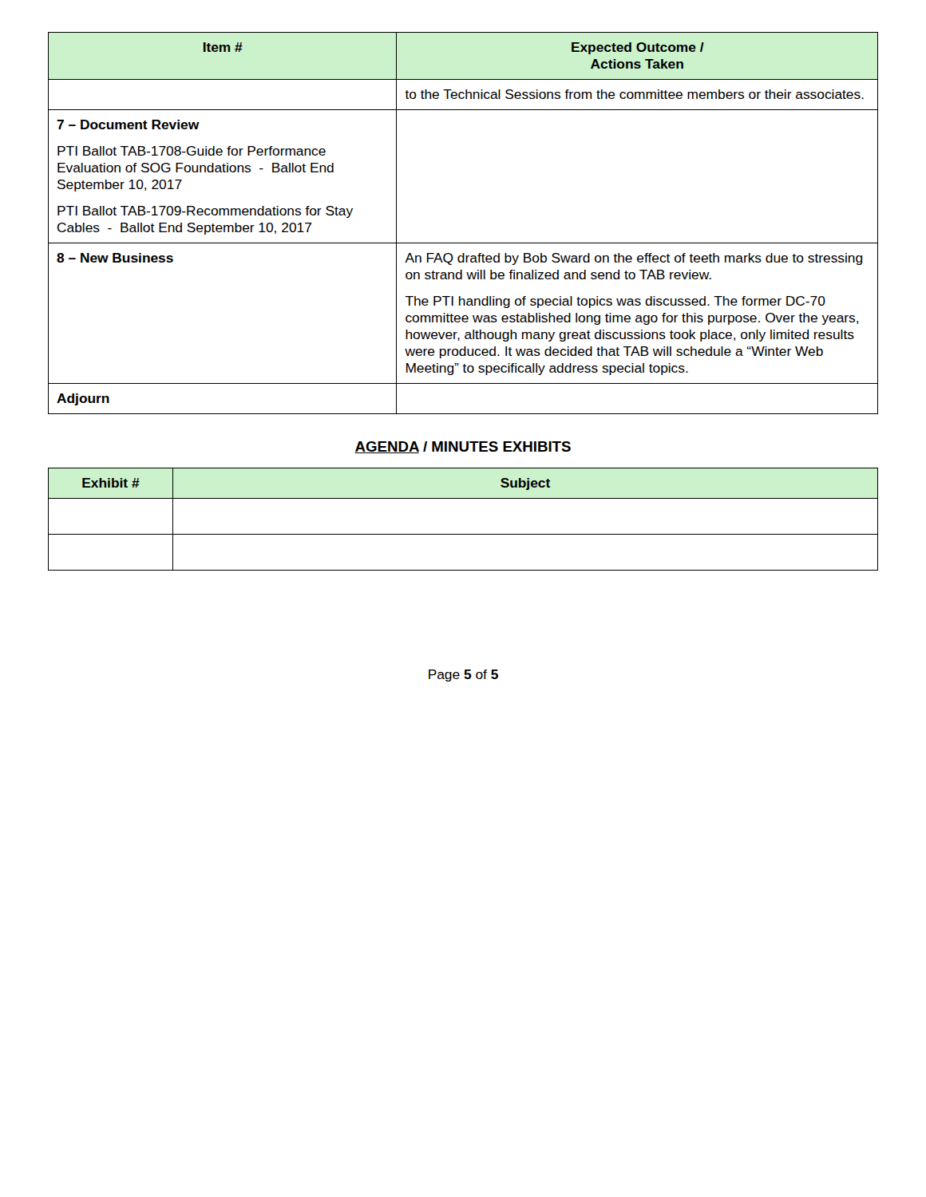| Item # | Expected Outcome / Actions Taken |
| --- | --- |
| | to the Technical Sessions from the committee members or their associates. |
| 7 – Document Review PTI Ballot TAB-1708-Guide for Performance Evaluation of SOG Foundations - Ballot End September 10, 2017 PTI Ballot TAB-1709-Recommendations for Stay Cables - Ballot End September 10, 2017 | |
| 8 – New Business | An FAQ drafted by Bob Sward on the effect of teeth marks due to stressing on strand will be finalized and send to TAB review. The PTI handling of special topics was discussed. The former DC-70 committee was established long time ago for this purpose. Over the years, however, although many great discussions took place, only limited results were produced. It was decided that TAB will schedule a “Winter Web Meeting” to specifically address special topics. |
| Adjourn | |
AGENDA / MINUTES EXHIBITS
| Exhibit # | Subject |
| --- | --- |
Page 5 of 5